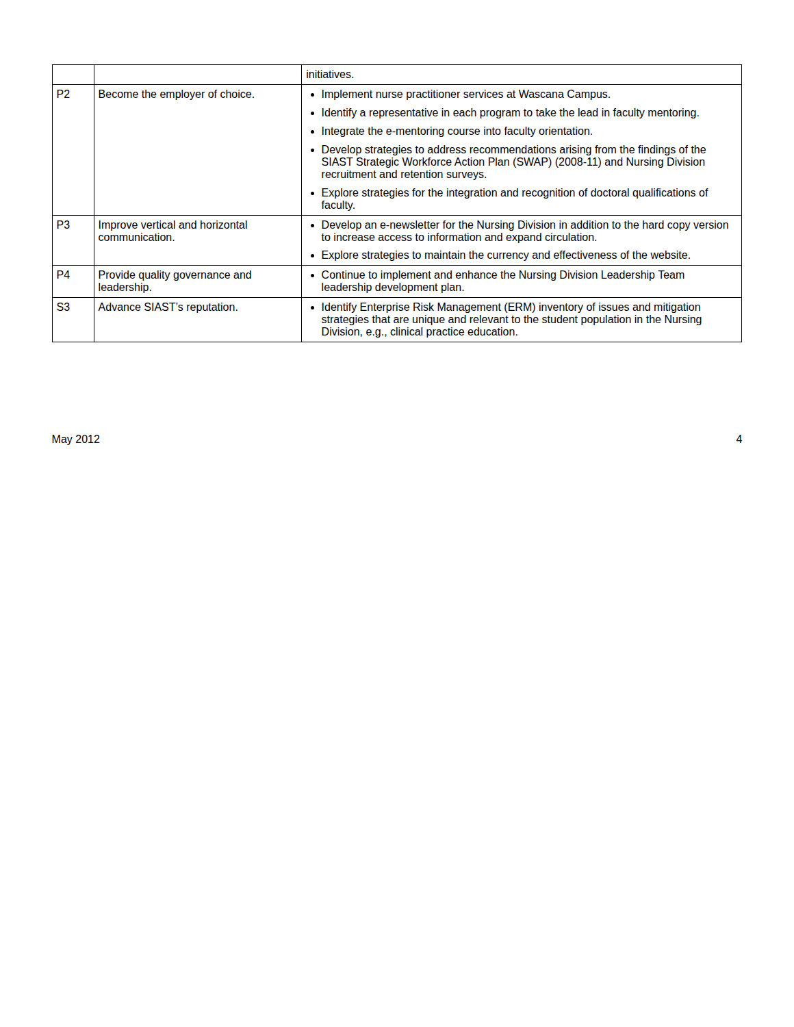| | | initiatives. |
| P2 | Become the employer of choice. | Implement nurse practitioner services at Wascana Campus. Identify a representative in each program to take the lead in faculty mentoring. Integrate the e-mentoring course into faculty orientation. Develop strategies to address recommendations arising from the findings of the SIAST Strategic Workforce Action Plan (SWAP) (2008-11) and Nursing Division recruitment and retention surveys. Explore strategies for the integration and recognition of doctoral qualifications of faculty. |
| P3 | Improve vertical and horizontal communication. | Develop an e-newsletter for the Nursing Division in addition to the hard copy version to increase access to information and expand circulation. Explore strategies to maintain the currency and effectiveness of the website. |
| P4 | Provide quality governance and leadership. | Continue to implement and enhance the Nursing Division Leadership Team leadership development plan. |
| S3 | Advance SIAST’s reputation. | Identify Enterprise Risk Management (ERM) inventory of issues and mitigation strategies that are unique and relevant to the student population in the Nursing Division, e.g., clinical practice education. |
May 2012 4